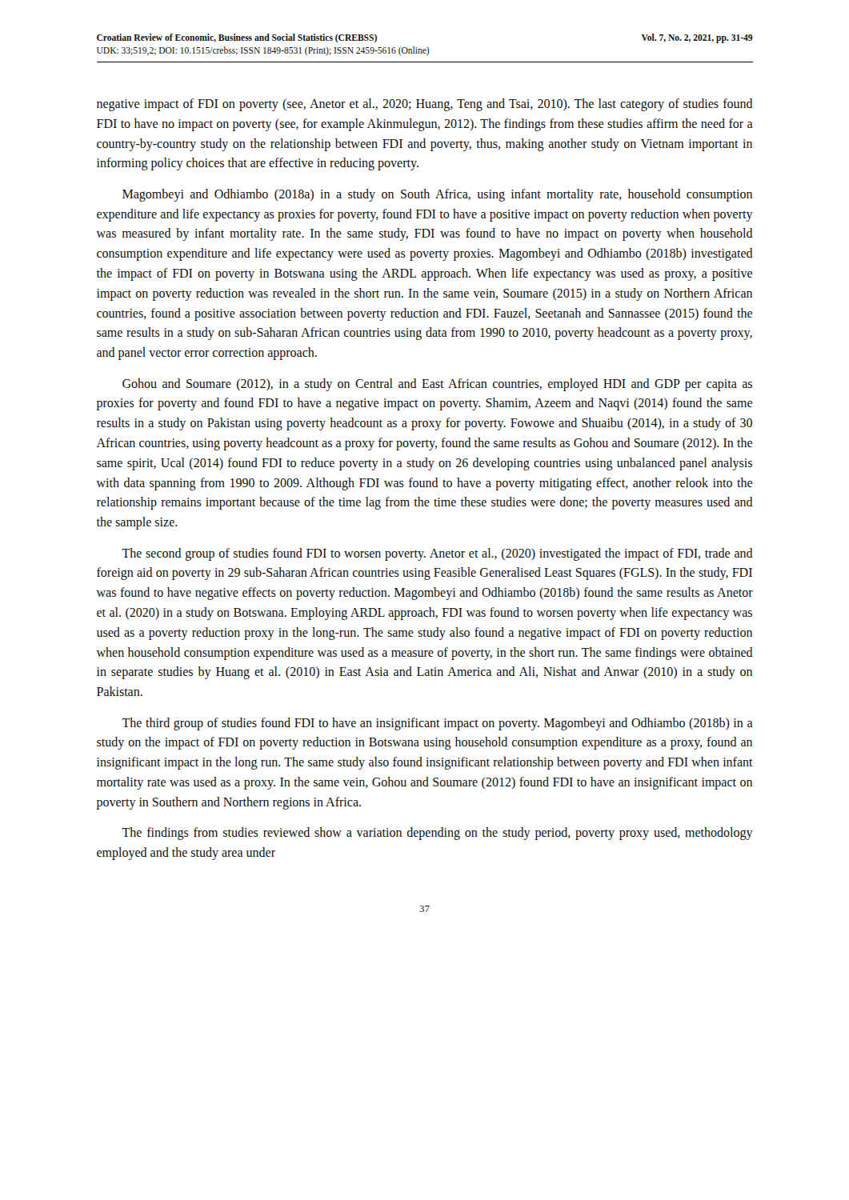Croatian Review of Economic, Business and Social Statistics (CREBSS)
UDK: 33;519,2; DOI: 10.1515/crebss; ISSN 1849-8531 (Print); ISSN 2459-5616 (Online)
Vol. 7, No. 2, 2021, pp. 31-49
negative impact of FDI on poverty (see, Anetor et al., 2020; Huang, Teng and Tsai, 2010). The last category of studies found FDI to have no impact on poverty (see, for example Akinmulegun, 2012). The findings from these studies affirm the need for a country-by-country study on the relationship between FDI and poverty, thus, making another study on Vietnam important in informing policy choices that are effective in reducing poverty.
Magombeyi and Odhiambo (2018a) in a study on South Africa, using infant mortality rate, household consumption expenditure and life expectancy as proxies for poverty, found FDI to have a positive impact on poverty reduction when poverty was measured by infant mortality rate. In the same study, FDI was found to have no impact on poverty when household consumption expenditure and life expectancy were used as poverty proxies. Magombeyi and Odhiambo (2018b) investigated the impact of FDI on poverty in Botswana using the ARDL approach. When life expectancy was used as proxy, a positive impact on poverty reduction was revealed in the short run. In the same vein, Soumare (2015) in a study on Northern African countries, found a positive association between poverty reduction and FDI. Fauzel, Seetanah and Sannassee (2015) found the same results in a study on sub-Saharan African countries using data from 1990 to 2010, poverty headcount as a poverty proxy, and panel vector error correction approach.
Gohou and Soumare (2012), in a study on Central and East African countries, employed HDI and GDP per capita as proxies for poverty and found FDI to have a negative impact on poverty. Shamim, Azeem and Naqvi (2014) found the same results in a study on Pakistan using poverty headcount as a proxy for poverty. Fowowe and Shuaibu (2014), in a study of 30 African countries, using poverty headcount as a proxy for poverty, found the same results as Gohou and Soumare (2012). In the same spirit, Ucal (2014) found FDI to reduce poverty in a study on 26 developing countries using unbalanced panel analysis with data spanning from 1990 to 2009. Although FDI was found to have a poverty mitigating effect, another relook into the relationship remains important because of the time lag from the time these studies were done; the poverty measures used and the sample size.
The second group of studies found FDI to worsen poverty. Anetor et al., (2020) investigated the impact of FDI, trade and foreign aid on poverty in 29 sub-Saharan African countries using Feasible Generalised Least Squares (FGLS). In the study, FDI was found to have negative effects on poverty reduction. Magombeyi and Odhiambo (2018b) found the same results as Anetor et al. (2020) in a study on Botswana. Employing ARDL approach, FDI was found to worsen poverty when life expectancy was used as a poverty reduction proxy in the long-run. The same study also found a negative impact of FDI on poverty reduction when household consumption expenditure was used as a measure of poverty, in the short run. The same findings were obtained in separate studies by Huang et al. (2010) in East Asia and Latin America and Ali, Nishat and Anwar (2010) in a study on Pakistan.
The third group of studies found FDI to have an insignificant impact on poverty. Magombeyi and Odhiambo (2018b) in a study on the impact of FDI on poverty reduction in Botswana using household consumption expenditure as a proxy, found an insignificant impact in the long run. The same study also found insignificant relationship between poverty and FDI when infant mortality rate was used as a proxy. In the same vein, Gohou and Soumare (2012) found FDI to have an insignificant impact on poverty in Southern and Northern regions in Africa.
The findings from studies reviewed show a variation depending on the study period, poverty proxy used, methodology employed and the study area under
37